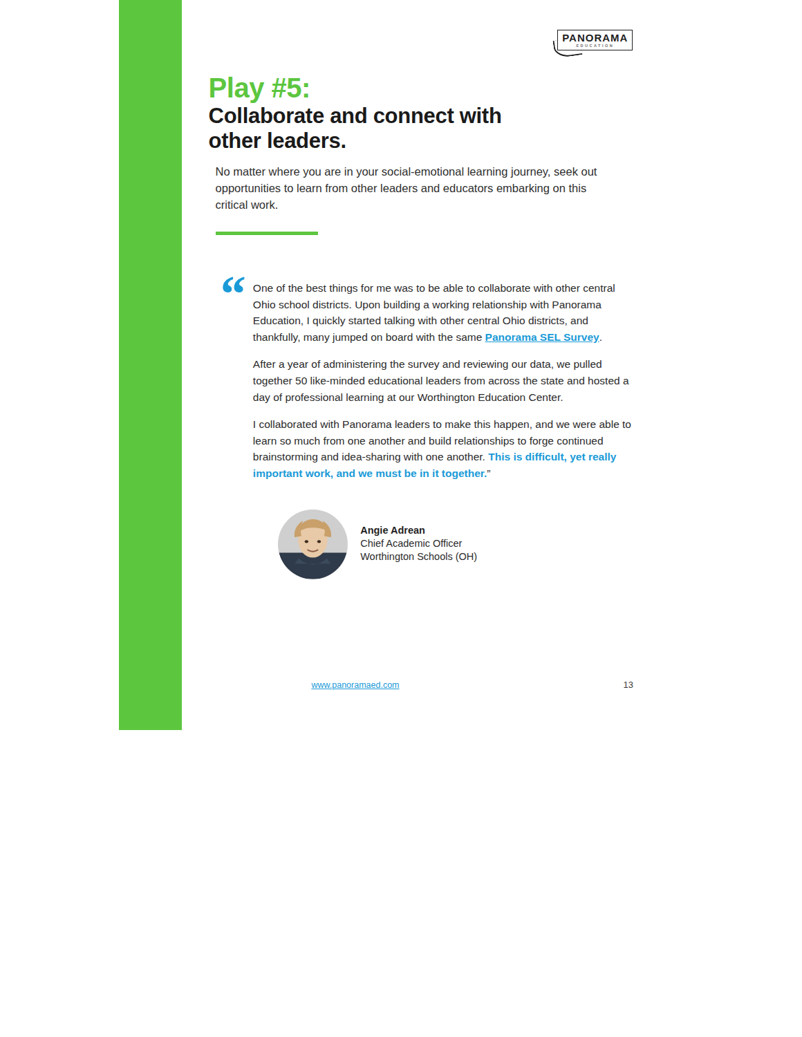PANORAMA
EDUCATION
Play #5:
Collaborate and connect with
other leaders.
No matter where you are in your social-emotional learning journey, seek out opportunities to learn from other leaders and educators embarking on this critical work.
“
One of the best things for me was to be able to collaborate with other central Ohio school districts. Upon building a working relationship with Panorama Education, I quickly started talking with other central Ohio districts, and thankfully, many jumped on board with the same Panorama SEL Survey.
After a year of administering the survey and reviewing our data, we pulled together 50 like-minded educational leaders from across the state and hosted a day of professional learning at our Worthington Education Center.
I collaborated with Panorama leaders to make this happen, and we were able to learn so much from one another and build relationships to forge continued brainstorming and idea-sharing with one another. This is difficult, yet really important work, and we must be in it together.”
Angie Adrean
Chief Academic Officer
Worthington Schools (OH)
www.panoramaed.com 13